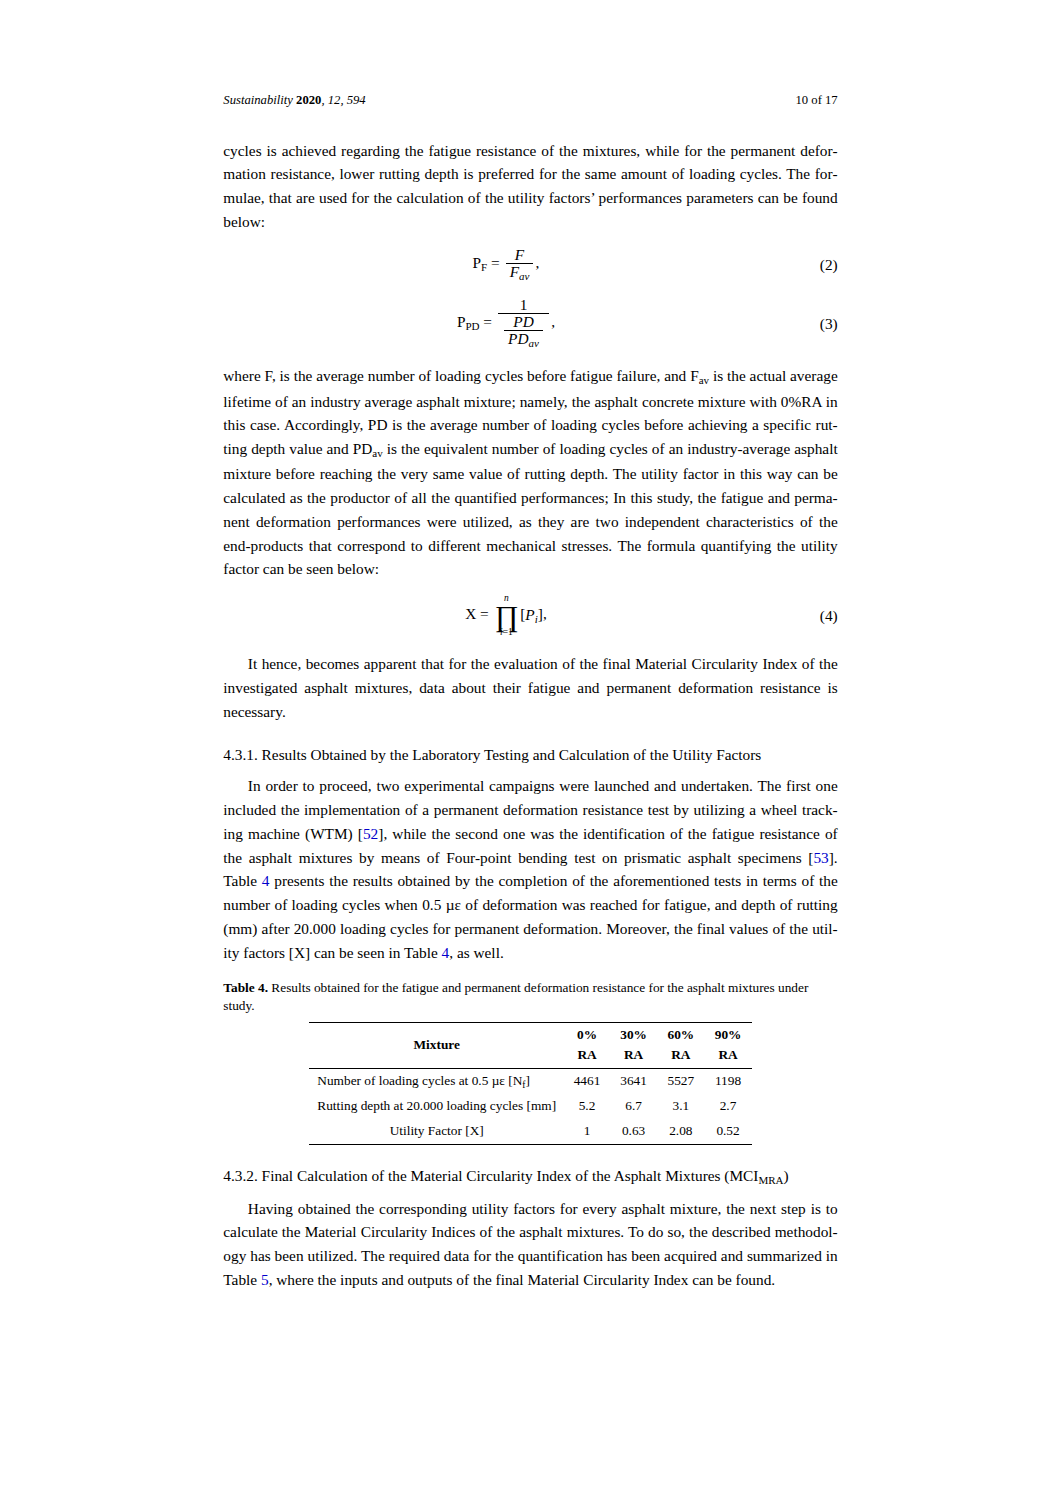Sustainability 2020, 12, 594
10 of 17
cycles is achieved regarding the fatigue resistance of the mixtures, while for the permanent deformation resistance, lower rutting depth is preferred for the same amount of loading cycles. The formulae, that are used for the calculation of the utility factors’ performances parameters can be found below:
PF = FFav,
(2)
PPD = 1 PD PDav,
(3)
where F, is the average number of loading cycles before fatigue failure, and Fav is the actual average lifetime of an industry average asphalt mixture; namely, the asphalt concrete mixture with 0%RA in this case. Accordingly, PD is the average number of loading cycles before achieving a specific rutting depth value and PDav is the equivalent number of loading cycles of an industry-average asphalt mixture before reaching the very same value of rutting depth. The utility factor in this way can be calculated as the productor of all the quantified performances; In this study, the fatigue and permanent deformation performances were utilized, as they are two independent characteristics of the end-products that correspond to different mechanical stresses. The formula quantifying the utility factor can be seen below:
X = n∏i=1[Pi],
(4)
It hence, becomes apparent that for the evaluation of the final Material Circularity Index of the investigated asphalt mixtures, data about their fatigue and permanent deformation resistance is necessary.
4.3.1. Results Obtained by the Laboratory Testing and Calculation of the Utility Factors
In order to proceed, two experimental campaigns were launched and undertaken. The first one included the implementation of a permanent deformation resistance test by utilizing a wheel tracking machine (WTM) [52], while the second one was the identification of the fatigue resistance of the asphalt mixtures by means of Four-point bending test on prismatic asphalt specimens [53]. Table 4 presents the results obtained by the completion of the aforementioned tests in terms of the number of loading cycles when 0.5 µε of deformation was reached for fatigue, and depth of rutting (mm) after 20.000 loading cycles for permanent deformation. Moreover, the final values of the utility factors [X] can be seen in Table 4, as well.
Table 4. Results obtained for the fatigue and permanent deformation resistance for the asphalt mixtures under study.
| Mixture | 0% RA | 30% RA | 60% RA | 90% RA |
| --- | --- | --- | --- | --- |
| Number of loading cycles at 0.5 µε [N f ] | 4461 | 3641 | 5527 | 1198 |
| Rutting depth at 20.000 loading cycles [mm] | 5.2 | 6.7 | 3.1 | 2.7 |
| Utility Factor [X] | 1 | 0.63 | 2.08 | 0.52 |
4.3.2. Final Calculation of the Material Circularity Index of the Asphalt Mixtures (MCIMRA)
Having obtained the corresponding utility factors for every asphalt mixture, the next step is to calculate the Material Circularity Indices of the asphalt mixtures. To do so, the described methodology has been utilized. The required data for the quantification has been acquired and summarized in Table 5, where the inputs and outputs of the final Material Circularity Index can be found.